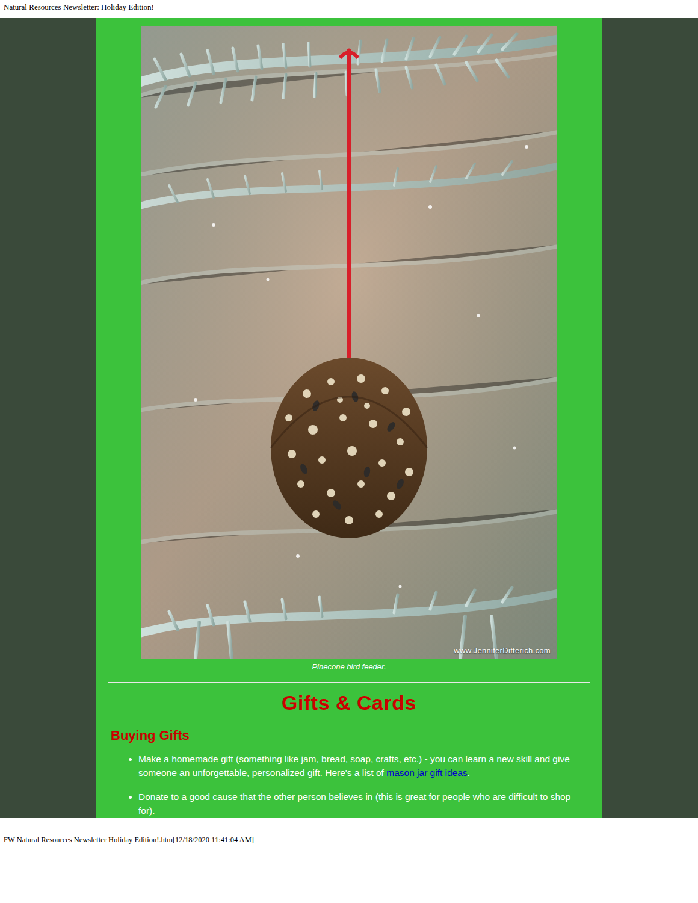Natural Resources Newsletter: Holiday Edition!
www.JenniferDitterich.com
Pinecone bird feeder.
Gifts & Cards
Buying Gifts
Make a homemade gift (something like jam, bread, soap, crafts, etc.) - you can learn a new skill and give someone an unforgettable, personalized gift. Here's a list of mason jar gift ideas.
Donate to a good cause that the other person believes in (this is great for people who are difficult to shop for).
FW Natural Resources Newsletter Holiday Edition!.htm[12/18/2020 11:41:04 AM]